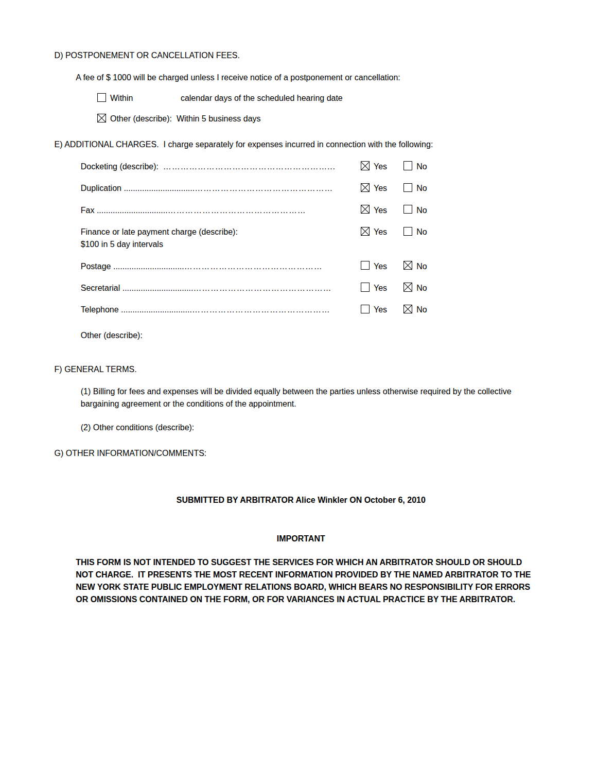D) POSTPONEMENT OR CANCELLATION FEES.
A fee of $ 1000 will be charged unless I receive notice of a postponement or cancellation:
Within calendar days of the scheduled hearing date
Other (describe): Within 5 business days
E) ADDITIONAL CHARGES. I charge separately for expenses incurred in connection with the following:
Docketing (describe): …………………………………………………...
Yes No
Duplication ...............................…………………………………………
Yes No
Fax ...............................…………………………………………
Yes No
Finance or late payment charge (describe):
$100 in 5 day intervals
Yes No
Postage ...............................…………………………………………
Yes No
Secretarial ...............................…………………………………………
Yes No
Telephone ...............................…………………………………………
Yes No
Other (describe):
F) GENERAL TERMS.
(1) Billing for fees and expenses will be divided equally between the parties unless otherwise required by the collective bargaining agreement or the conditions of the appointment.
(2) Other conditions (describe):
G) OTHER INFORMATION/COMMENTS:
SUBMITTED BY ARBITRATOR Alice Winkler ON October 6, 2010
IMPORTANT
THIS FORM IS NOT INTENDED TO SUGGEST THE SERVICES FOR WHICH AN ARBITRATOR SHOULD OR SHOULD NOT CHARGE. IT PRESENTS THE MOST RECENT INFORMATION PROVIDED BY THE NAMED ARBITRATOR TO THE NEW YORK STATE PUBLIC EMPLOYMENT RELATIONS BOARD, WHICH BEARS NO RESPONSIBILITY FOR ERRORS OR OMISSIONS CONTAINED ON THE FORM, OR FOR VARIANCES IN ACTUAL PRACTICE BY THE ARBITRATOR.